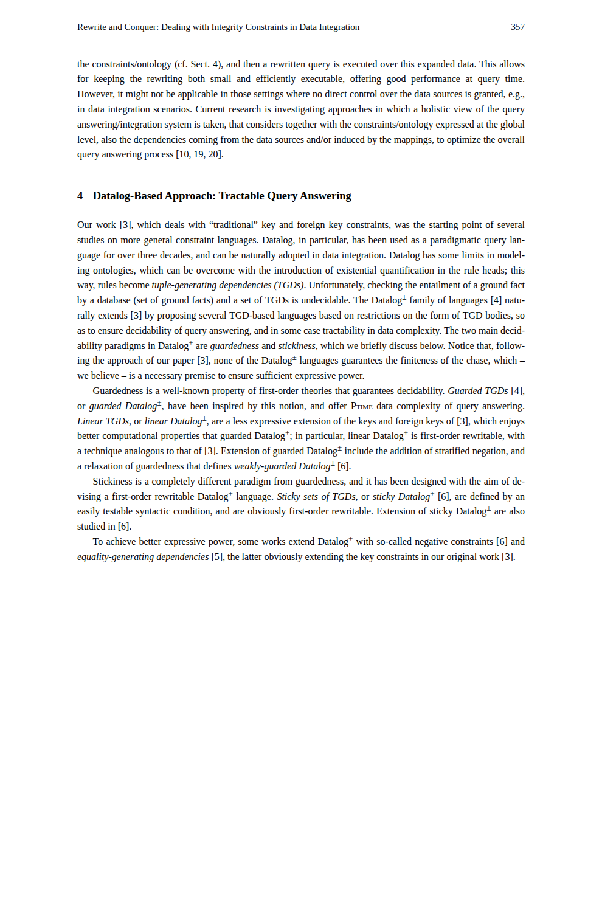Rewrite and Conquer: Dealing with Integrity Constraints in Data Integration 357
the constraints/ontology (cf. Sect. 4), and then a rewritten query is executed over this expanded data. This allows for keeping the rewriting both small and efficiently executable, offering good performance at query time. However, it might not be applicable in those settings where no direct control over the data sources is granted, e.g., in data integration scenarios. Current research is investigating approaches in which a holistic view of the query answering/integration system is taken, that considers together with the constraints/ontology expressed at the global level, also the dependencies coming from the data sources and/or induced by the mappings, to optimize the overall query answering process [10, 19, 20].
4 Datalog-Based Approach: Tractable Query Answering
Our work [3], which deals with “traditional” key and foreign key constraints, was the starting point of several studies on more general constraint languages. Datalog, in particular, has been used as a paradigmatic query language for over three decades, and can be naturally adopted in data integration. Datalog has some limits in modeling ontologies, which can be overcome with the introduction of existential quantification in the rule heads; this way, rules become tuple-generating dependencies (TGDs). Unfortunately, checking the entailment of a ground fact by a database (set of ground facts) and a set of TGDs is undecidable. The Datalog± family of languages [4] naturally extends [3] by proposing several TGD-based languages based on restrictions on the form of TGD bodies, so as to ensure decidability of query answering, and in some case tractability in data complexity. The two main decidability paradigms in Datalog± are guardedness and stickiness, which we briefly discuss below. Notice that, following the approach of our paper [3], none of the Datalog± languages guarantees the finiteness of the chase, which – we believe – is a necessary premise to ensure sufficient expressive power.
Guardedness is a well-known property of first-order theories that guarantees decidability. Guarded TGDs [4], or guarded Datalog±, have been inspired by this notion, and offer Ptime data complexity of query answering. Linear TGDs, or linear Datalog±, are a less expressive extension of the keys and foreign keys of [3], which enjoys better computational properties that guarded Datalog±; in particular, linear Datalog± is first-order rewritable, with a technique analogous to that of [3]. Extension of guarded Datalog± include the addition of stratified negation, and a relaxation of guardedness that defines weakly-guarded Datalog± [6].
Stickiness is a completely different paradigm from guardedness, and it has been designed with the aim of devising a first-order rewritable Datalog± language. Sticky sets of TGDs, or sticky Datalog± [6], are defined by an easily testable syntactic condition, and are obviously first-order rewritable. Extension of sticky Datalog± are also studied in [6].
To achieve better expressive power, some works extend Datalog± with so-called negative constraints [6] and equality-generating dependencies [5], the latter obviously extending the key constraints in our original work [3].